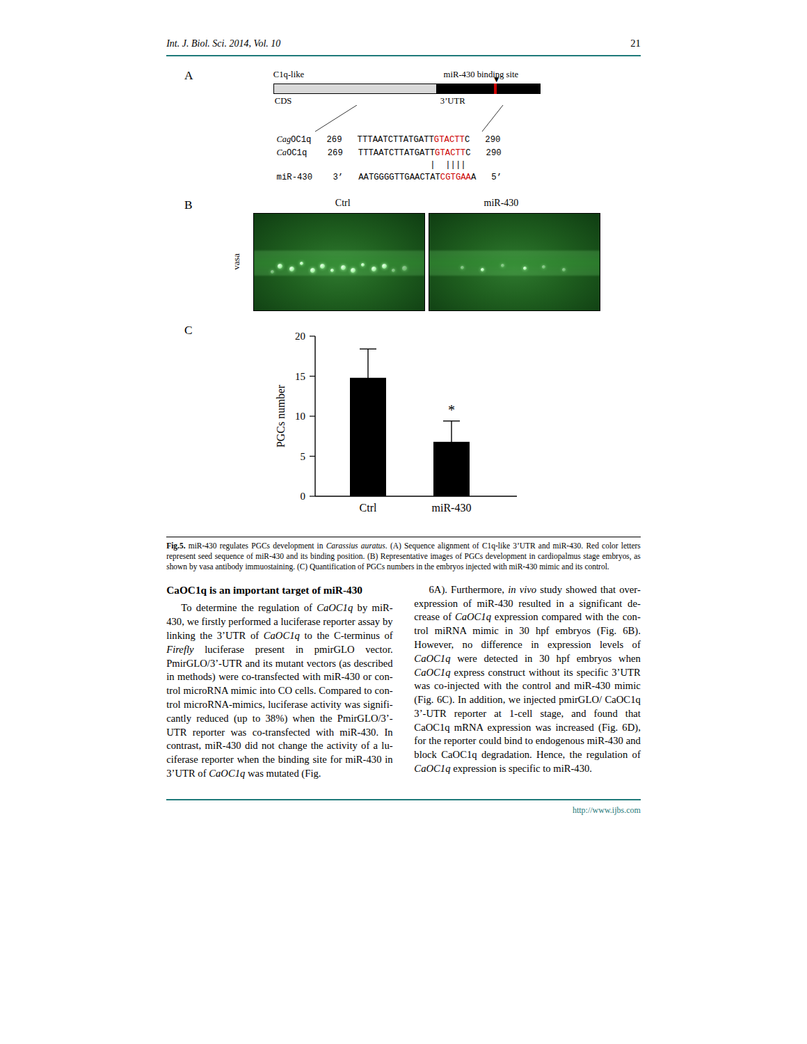Int. J. Biol. Sci. 2014, Vol. 10
21
A
C1q-like
miR-430 binding site
▼
CDS
3’UTR
Cag OC1q 269 TTTAATCTTATGATTGTACTTC 290 Ca OC1q 269 TTTAATCTTATGATTGTACTTC 290 | |||| miR-430 3’ AATGGGGTTGAACTATCGTGAAA 5’
B
Ctrl
miR-430
vasa
C
0 5 10 15 20 PGCs number * Ctrl miR-430
Fig.5. miR-430 regulates PGCs development in Carassius auratus. (A) Sequence alignment of C1q-like 3’UTR and miR-430. Red color letters represent seed sequence of miR-430 and its binding position. (B) Representative images of PGCs development in cardiopalmus stage embryos, as shown by vasa antibody immuostaining. (C) Quantification of PGCs numbers in the embryos injected with miR-430 mimic and its control.
CaOC1q is an important target of miR-430
To determine the regulation of CaOC1q by miR-430, we firstly performed a luciferase reporter assay by linking the 3’UTR of CaOC1q to the C-terminus of Firefly luciferase present in pmirGLO vector. PmirGLO/3’-UTR and its mutant vectors (as described in methods) were co-transfected with miR-430 or control microRNA mimic into CO cells. Compared to control microRNA-mimics, luciferase activity was significantly reduced (up to 38%) when the PmirGLO/3’-UTR reporter was co-transfected with miR-430. In contrast, miR-430 did not change the activity of a luciferase reporter when the binding site for miR-430 in 3’UTR of CaOC1q was mutated (Fig.
6A). Furthermore, in vivo study showed that over-expression of miR-430 resulted in a significant decrease of CaOC1q expression compared with the control miRNA mimic in 30 hpf embryos (Fig. 6B). However, no difference in expression levels of CaOC1q were detected in 30 hpf embryos when CaOC1q express construct without its specific 3’UTR was co-injected with the control and miR-430 mimic (Fig. 6C). In addition, we injected pmirGLO/ CaOC1q 3’-UTR reporter at 1-cell stage, and found that CaOC1q mRNA expression was increased (Fig. 6D), for the reporter could bind to endogenous miR-430 and block CaOC1q degradation. Hence, the regulation of CaOC1q expression is specific to miR-430.
http://www.ijbs.com